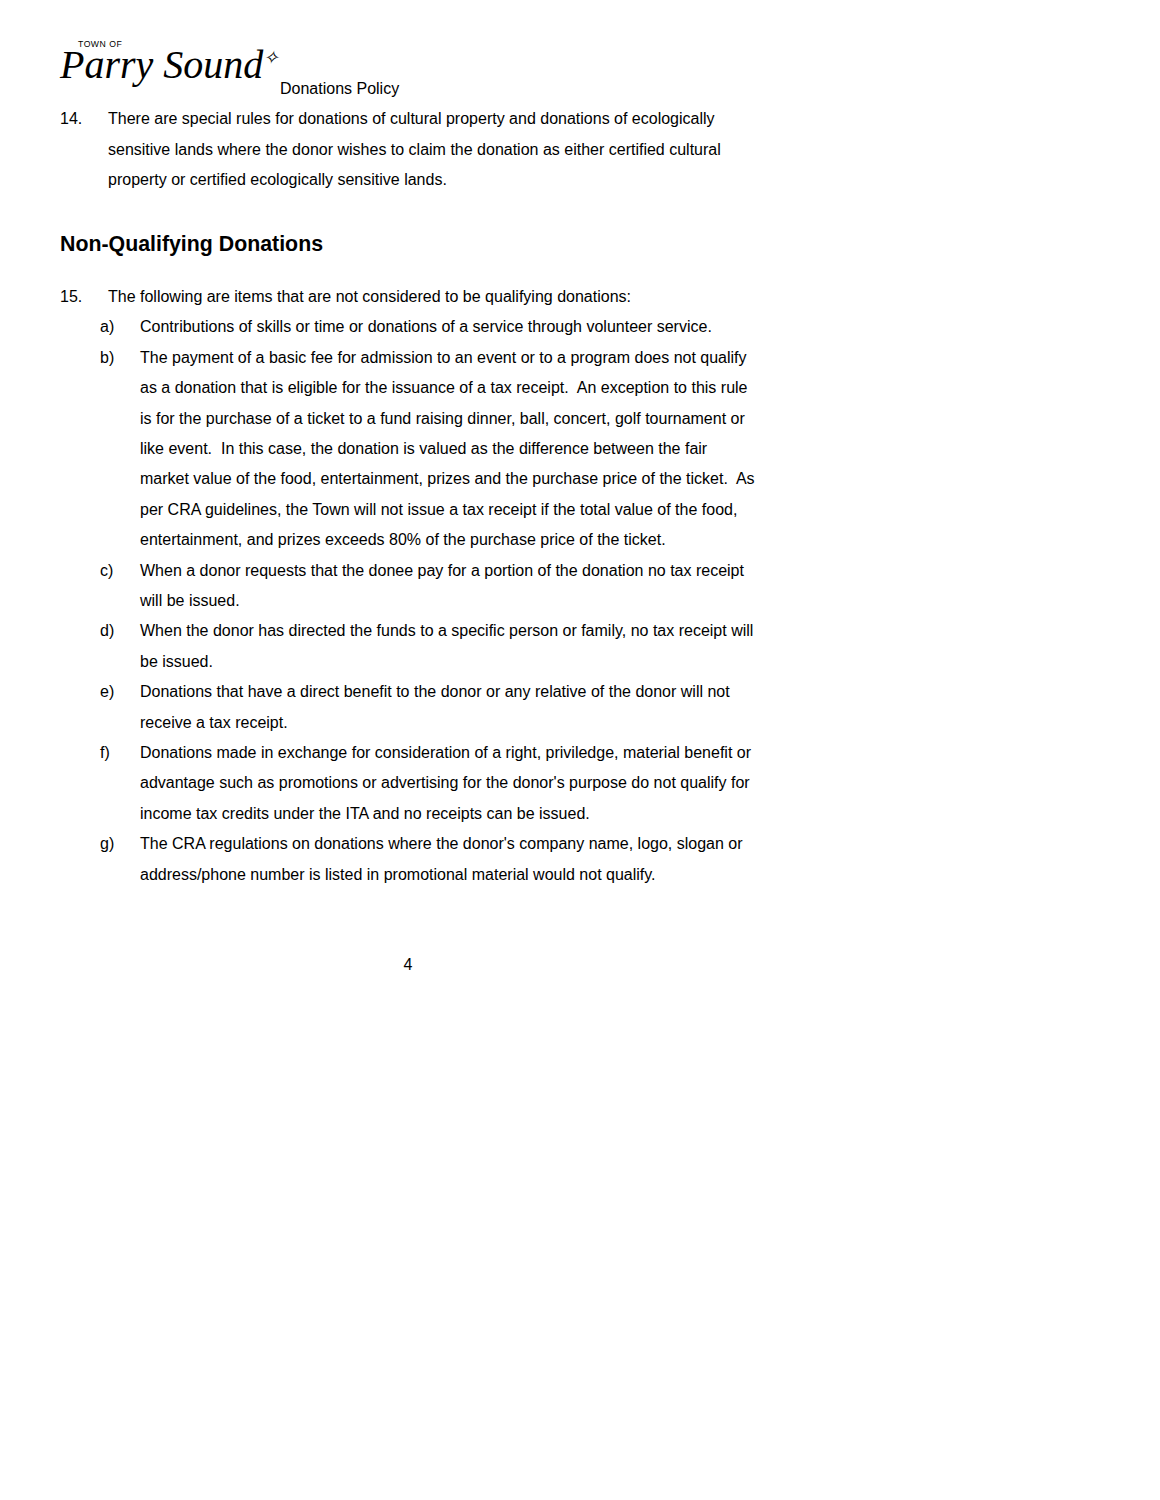TOWN OF Parry Sound✧
Donations Policy
There are special rules for donations of cultural property and donations of ecologically sensitive lands where the donor wishes to claim the donation as either certified cultural property or certified ecologically sensitive lands.
Non-Qualifying Donations
The following are items that are not considered to be qualifying donations:
Contributions of skills or time or donations of a service through volunteer service.
The payment of a basic fee for admission to an event or to a program does not qualify as a donation that is eligible for the issuance of a tax receipt. An exception to this rule is for the purchase of a ticket to a fund raising dinner, ball, concert, golf tournament or like event. In this case, the donation is valued as the difference between the fair market value of the food, entertainment, prizes and the purchase price of the ticket. As per CRA guidelines, the Town will not issue a tax receipt if the total value of the food, entertainment, and prizes exceeds 80% of the purchase price of the ticket.
When a donor requests that the donee pay for a portion of the donation no tax receipt will be issued.
When the donor has directed the funds to a specific person or family, no tax receipt will be issued.
Donations that have a direct benefit to the donor or any relative of the donor will not receive a tax receipt.
Donations made in exchange for consideration of a right, priviledge, material benefit or advantage such as promotions or advertising for the donor's purpose do not qualify for income tax credits under the ITA and no receipts can be issued.
The CRA regulations on donations where the donor's company name, logo, slogan or address/phone number is listed in promotional material would not qualify.
4